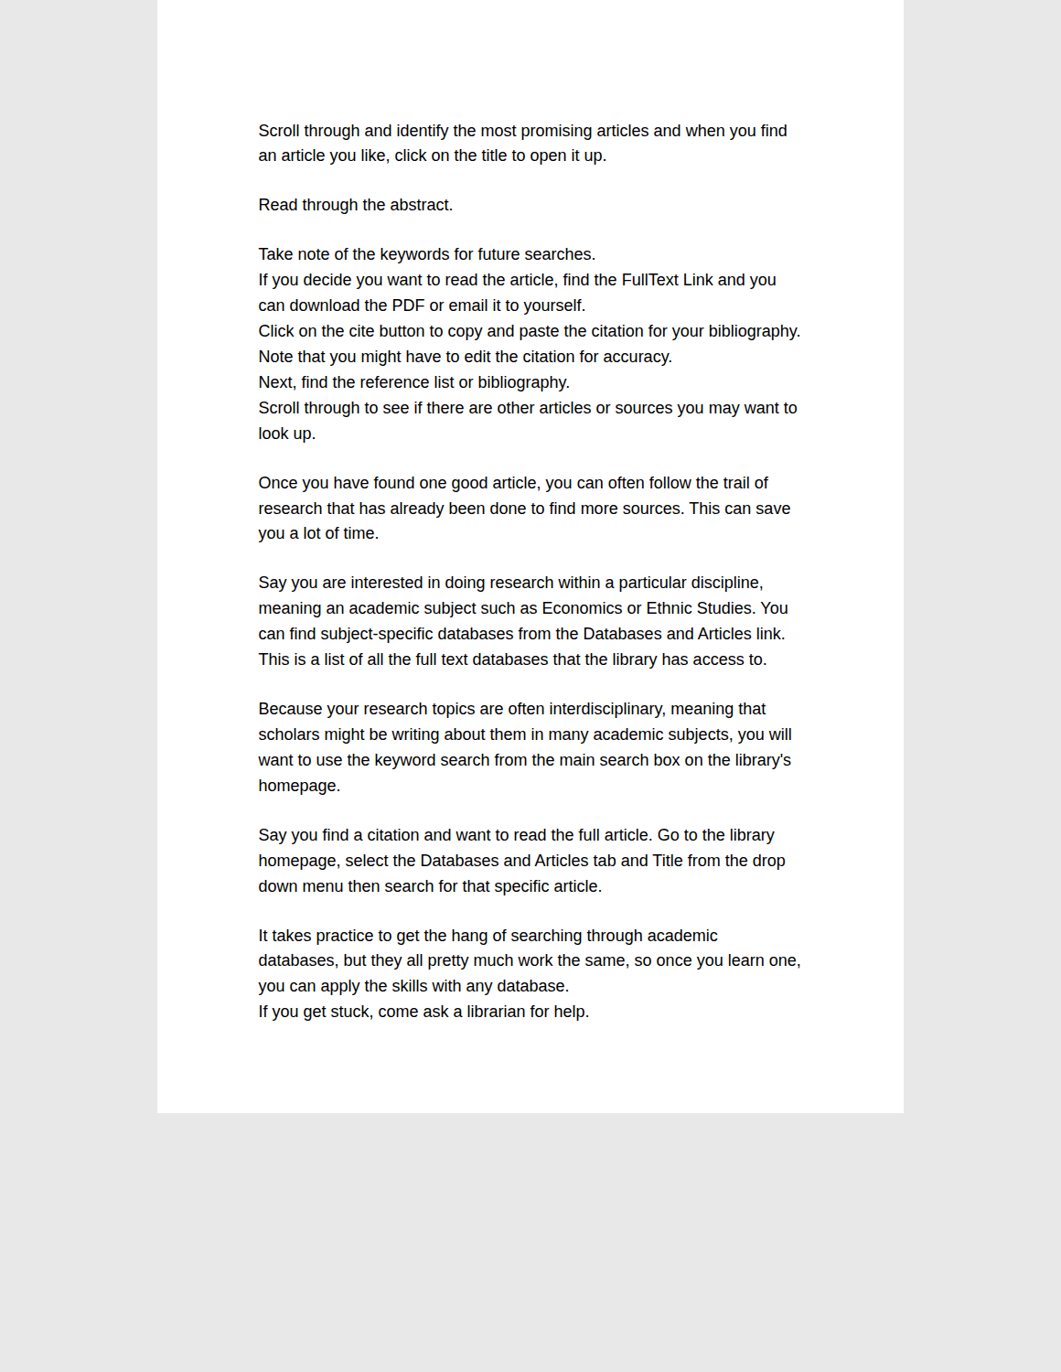Scroll through and identify the most promising articles and when you find an article you like, click on the title to open it up.
Read through the abstract.
Take note of the keywords for future searches.
If you decide you want to read the article, find the FullText Link and you can download the PDF or email it to yourself.
Click on the cite button to copy and paste the citation for your bibliography. Note that you might have to edit the citation for accuracy.
Next, find the reference list or bibliography.
Scroll through to see if there are other articles or sources you may want to look up.
Once you have found one good article, you can often follow the trail of research that has already been done to find more sources. This can save you a lot of time.
Say you are interested in doing research within a particular discipline, meaning an academic subject such as Economics or Ethnic Studies. You can find subject-specific databases from the Databases and Articles link. This is a list of all the full text databases that the library has access to.
Because your research topics are often interdisciplinary, meaning that scholars might be writing about them in many academic subjects, you will want to use the keyword search from the main search box on the library's homepage.
Say you find a citation and want to read the full article. Go to the library homepage, select the Databases and Articles tab and Title from the drop down menu then search for that specific article.
It takes practice to get the hang of searching through academic databases, but they all pretty much work the same, so once you learn one, you can apply the skills with any database.
If you get stuck, come ask a librarian for help.